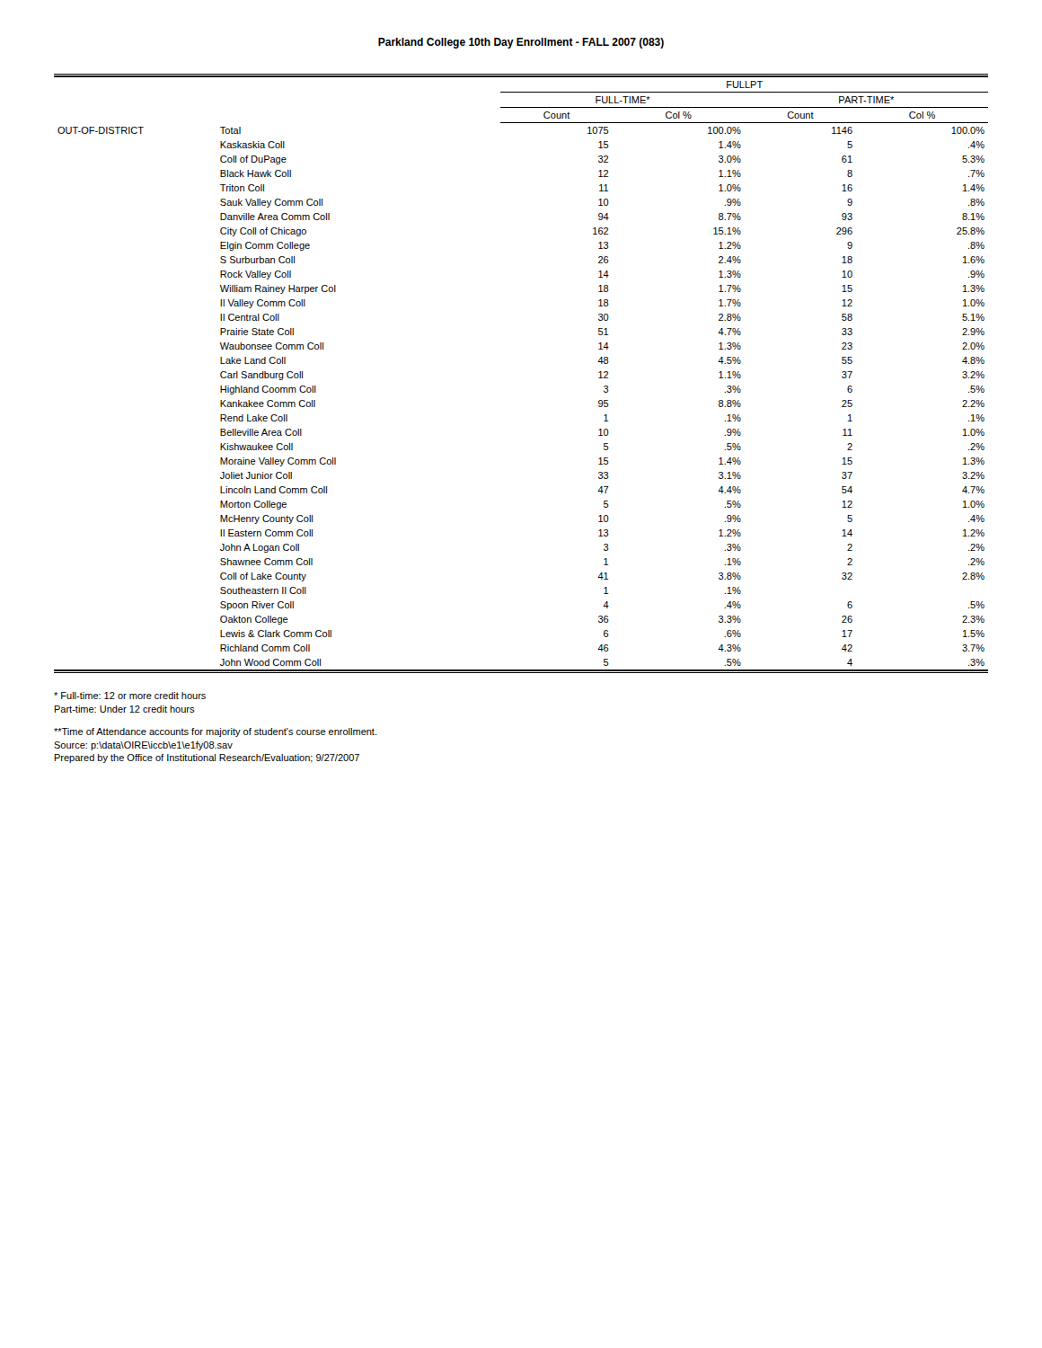Parkland College 10th Day Enrollment - FALL 2007 (083)
| | | FULLPT |
| | | FULL-TIME* | PART-TIME* |
| | | Count | Col % | Count | Col % |
| OUT-OF-DISTRICT | Total | 1075 | 100.0% | 1146 | 100.0% |
| | Kaskaskia Coll | 15 | 1.4% | 5 | .4% |
| | Coll of DuPage | 32 | 3.0% | 61 | 5.3% |
| | Black Hawk Coll | 12 | 1.1% | 8 | .7% |
| | Triton Coll | 11 | 1.0% | 16 | 1.4% |
| | Sauk Valley Comm Coll | 10 | .9% | 9 | .8% |
| | Danville Area Comm Coll | 94 | 8.7% | 93 | 8.1% |
| | City Coll of Chicago | 162 | 15.1% | 296 | 25.8% |
| | Elgin Comm College | 13 | 1.2% | 9 | .8% |
| | S Surburban Coll | 26 | 2.4% | 18 | 1.6% |
| | Rock Valley Coll | 14 | 1.3% | 10 | .9% |
| | William Rainey Harper Col | 18 | 1.7% | 15 | 1.3% |
| | Il Valley Comm Coll | 18 | 1.7% | 12 | 1.0% |
| | Il Central Coll | 30 | 2.8% | 58 | 5.1% |
| | Prairie State Coll | 51 | 4.7% | 33 | 2.9% |
| | Waubonsee Comm Coll | 14 | 1.3% | 23 | 2.0% |
| | Lake Land Coll | 48 | 4.5% | 55 | 4.8% |
| | Carl Sandburg Coll | 12 | 1.1% | 37 | 3.2% |
| | Highland Coomm Coll | 3 | .3% | 6 | .5% |
| | Kankakee Comm Coll | 95 | 8.8% | 25 | 2.2% |
| | Rend Lake Coll | 1 | .1% | 1 | .1% |
| | Belleville Area Coll | 10 | .9% | 11 | 1.0% |
| | Kishwaukee Coll | 5 | .5% | 2 | .2% |
| | Moraine Valley Comm Coll | 15 | 1.4% | 15 | 1.3% |
| | Joliet Junior Coll | 33 | 3.1% | 37 | 3.2% |
| | Lincoln Land Comm Coll | 47 | 4.4% | 54 | 4.7% |
| | Morton College | 5 | .5% | 12 | 1.0% |
| | McHenry County Coll | 10 | .9% | 5 | .4% |
| | Il Eastern Comm Coll | 13 | 1.2% | 14 | 1.2% |
| | John A Logan Coll | 3 | .3% | 2 | .2% |
| | Shawnee Comm Coll | 1 | .1% | 2 | .2% |
| | Coll of Lake County | 41 | 3.8% | 32 | 2.8% |
| | Southeastern Il Coll | 1 | .1% | | |
| | Spoon River Coll | 4 | .4% | 6 | .5% |
| | Oakton College | 36 | 3.3% | 26 | 2.3% |
| | Lewis & Clark Comm Coll | 6 | .6% | 17 | 1.5% |
| | Richland Comm Coll | 46 | 4.3% | 42 | 3.7% |
| | John Wood Comm Coll | 5 | .5% | 4 | .3% |
* Full-time: 12 or more credit hours
Part-time: Under 12 credit hours
**Time of Attendance accounts for majority of student's course enrollment.
Source: p:\data\OIRE\iccb\e1\e1fy08.sav
Prepared by the Office of Institutional Research/Evaluation; 9/27/2007